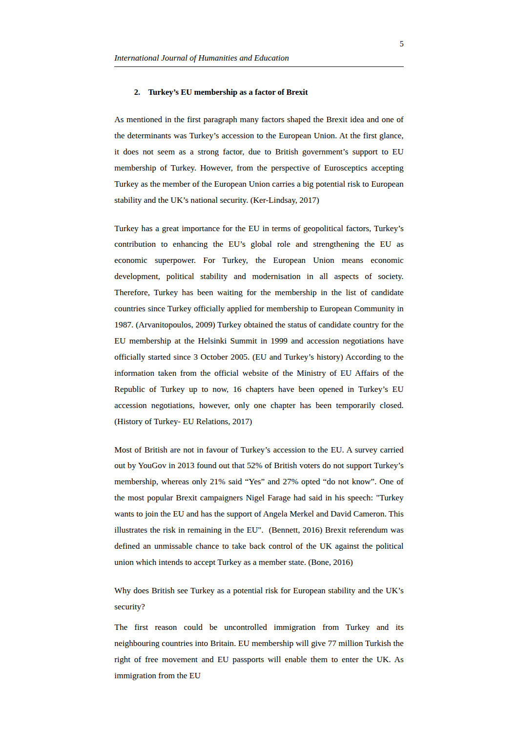5
International Journal of Humanities and Education
2. Turkey’s EU membership as a factor of Brexit
As mentioned in the first paragraph many factors shaped the Brexit idea and one of the determinants was Turkey’s accession to the European Union. At the first glance, it does not seem as a strong factor, due to British government’s support to EU membership of Turkey. However, from the perspective of Eurosceptics accepting Turkey as the member of the European Union carries a big potential risk to European stability and the UK’s national security. (Ker-Lindsay, 2017)
Turkey has a great importance for the EU in terms of geopolitical factors, Turkey’s contribution to enhancing the EU’s global role and strengthening the EU as economic superpower. For Turkey, the European Union means economic development, political stability and modernisation in all aspects of society. Therefore, Turkey has been waiting for the membership in the list of candidate countries since Turkey officially applied for membership to European Community in 1987. (Arvanitopoulos, 2009) Turkey obtained the status of candidate country for the EU membership at the Helsinki Summit in 1999 and accession negotiations have officially started since 3 October 2005. (EU and Turkey’s history) According to the information taken from the official website of the Ministry of EU Affairs of the Republic of Turkey up to now, 16 chapters have been opened in Turkey’s EU accession negotiations, however, only one chapter has been temporarily closed. (History of Turkey- EU Relations, 2017)
Most of British are not in favour of Turkey’s accession to the EU. A survey carried out by YouGov in 2013 found out that 52% of British voters do not support Turkey’s membership, whereas only 21% said “Yes” and 27% opted “do not know”. One of the most popular Brexit campaigners Nigel Farage had said in his speech: "Turkey wants to join the EU and has the support of Angela Merkel and David Cameron. This illustrates the risk in remaining in the EU". (Bennett, 2016) Brexit referendum was defined an unmissable chance to take back control of the UK against the political union which intends to accept Turkey as a member state. (Bone, 2016)
Why does British see Turkey as a potential risk for European stability and the UK’s security?
The first reason could be uncontrolled immigration from Turkey and its neighbouring countries into Britain. EU membership will give 77 million Turkish the right of free movement and EU passports will enable them to enter the UK. As immigration from the EU